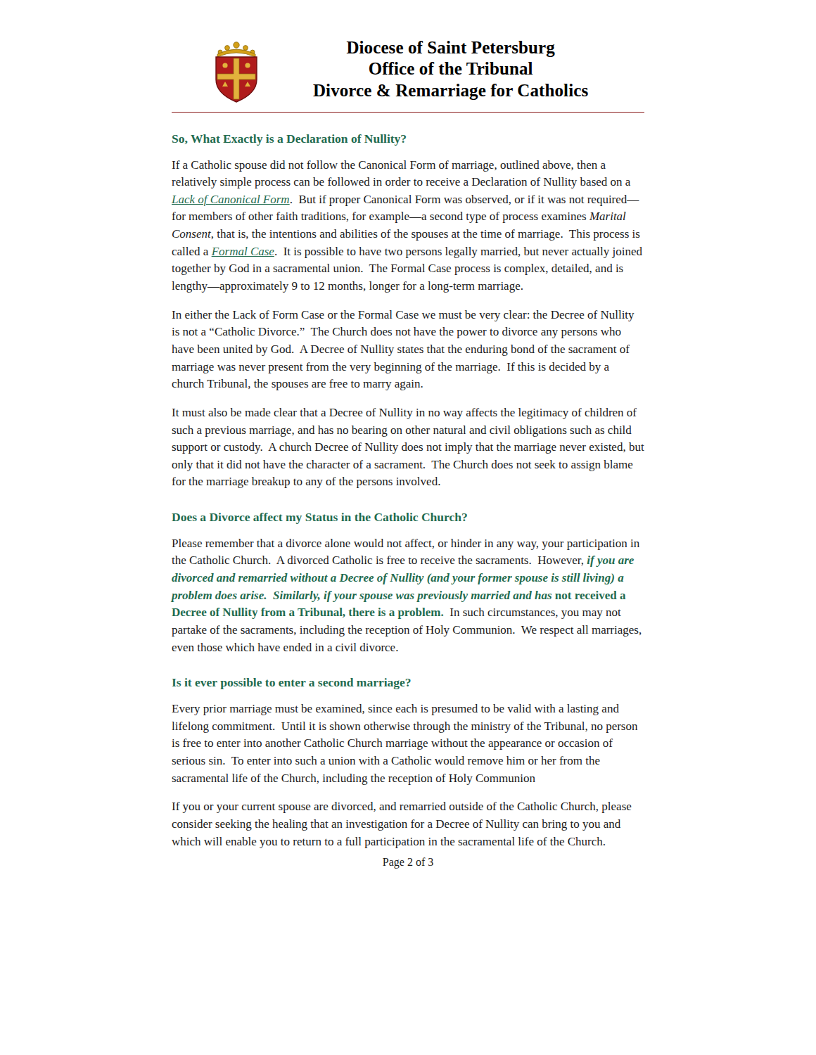Diocese of Saint Petersburg Office of the Tribunal Divorce & Remarriage for Catholics
So, What Exactly is a Declaration of Nullity?
If a Catholic spouse did not follow the Canonical Form of marriage, outlined above, then a relatively simple process can be followed in order to receive a Declaration of Nullity based on a Lack of Canonical Form. But if proper Canonical Form was observed, or if it was not required—for members of other faith traditions, for example—a second type of process examines Marital Consent, that is, the intentions and abilities of the spouses at the time of marriage. This process is called a Formal Case. It is possible to have two persons legally married, but never actually joined together by God in a sacramental union. The Formal Case process is complex, detailed, and is lengthy—approximately 9 to 12 months, longer for a long-term marriage.
In either the Lack of Form Case or the Formal Case we must be very clear: the Decree of Nullity is not a “Catholic Divorce.” The Church does not have the power to divorce any persons who have been united by God. A Decree of Nullity states that the enduring bond of the sacrament of marriage was never present from the very beginning of the marriage. If this is decided by a church Tribunal, the spouses are free to marry again.
It must also be made clear that a Decree of Nullity in no way affects the legitimacy of children of such a previous marriage, and has no bearing on other natural and civil obligations such as child support or custody. A church Decree of Nullity does not imply that the marriage never existed, but only that it did not have the character of a sacrament. The Church does not seek to assign blame for the marriage breakup to any of the persons involved.
Does a Divorce affect my Status in the Catholic Church?
Please remember that a divorce alone would not affect, or hinder in any way, your participation in the Catholic Church. A divorced Catholic is free to receive the sacraments. However, if you are divorced and remarried without a Decree of Nullity (and your former spouse is still living) a problem does arise. Similarly, if your spouse was previously married and has not received a Decree of Nullity from a Tribunal, there is a problem. In such circumstances, you may not partake of the sacraments, including the reception of Holy Communion. We respect all marriages, even those which have ended in a civil divorce.
Is it ever possible to enter a second marriage?
Every prior marriage must be examined, since each is presumed to be valid with a lasting and lifelong commitment. Until it is shown otherwise through the ministry of the Tribunal, no person is free to enter into another Catholic Church marriage without the appearance or occasion of serious sin. To enter into such a union with a Catholic would remove him or her from the sacramental life of the Church, including the reception of Holy Communion
If you or your current spouse are divorced, and remarried outside of the Catholic Church, please consider seeking the healing that an investigation for a Decree of Nullity can bring to you and which will enable you to return to a full participation in the sacramental life of the Church.
Page 2 of 3